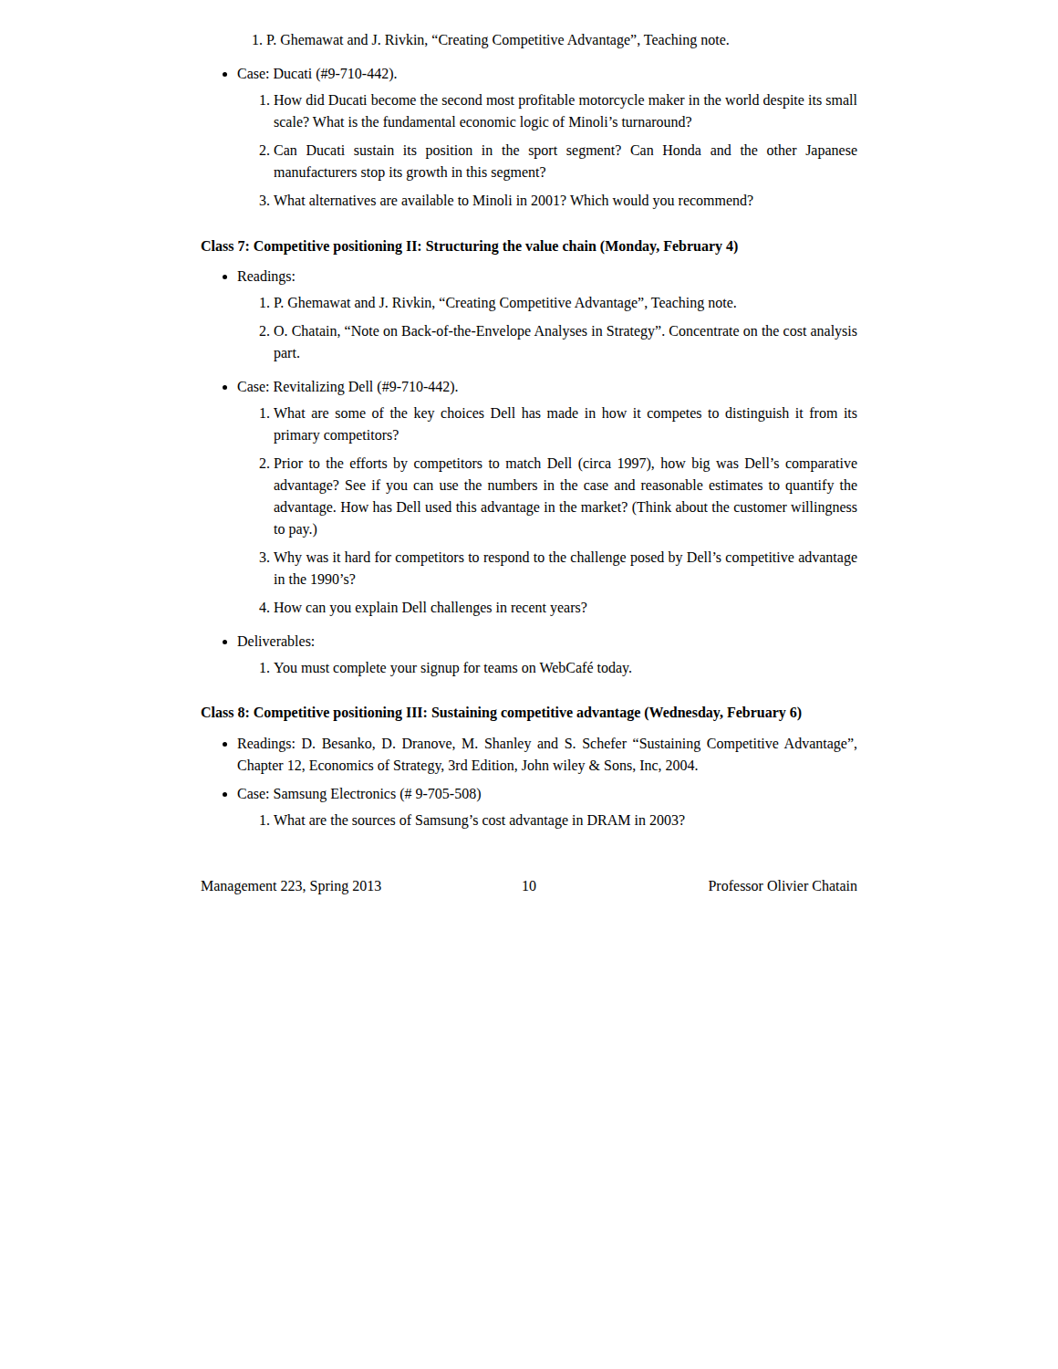P. Ghemawat and J. Rivkin, “Creating Competitive Advantage”, Teaching note.
Case: Ducati (#9-710-442).
How did Ducati become the second most profitable motorcycle maker in the world despite its small scale? What is the fundamental economic logic of Minoli’s turnaround?
Can Ducati sustain its position in the sport segment? Can Honda and the other Japanese manufacturers stop its growth in this segment?
What alternatives are available to Minoli in 2001? Which would you recommend?
Class 7: Competitive positioning II: Structuring the value chain (Monday, February 4)
Readings:
P. Ghemawat and J. Rivkin, “Creating Competitive Advantage”, Teaching note.
O. Chatain, “Note on Back-of-the-Envelope Analyses in Strategy”. Concentrate on the cost analysis part.
Case: Revitalizing Dell (#9-710-442).
What are some of the key choices Dell has made in how it competes to distinguish it from its primary competitors?
Prior to the efforts by competitors to match Dell (circa 1997), how big was Dell’s comparative advantage? See if you can use the numbers in the case and reasonable estimates to quantify the advantage. How has Dell used this advantage in the market? (Think about the customer willingness to pay.)
Why was it hard for competitors to respond to the challenge posed by Dell’s competitive advantage in the 1990’s?
How can you explain Dell challenges in recent years?
Deliverables:
You must complete your signup for teams on WebCafé today.
Class 8: Competitive positioning III: Sustaining competitive advantage (Wednesday, February 6)
Readings: D. Besanko, D. Dranove, M. Shanley and S. Schefer “Sustaining Competitive Advantage”, Chapter 12, Economics of Strategy, 3rd Edition, John wiley & Sons, Inc, 2004.
Case: Samsung Electronics (# 9-705-508)
What are the sources of Samsung’s cost advantage in DRAM in 2003?
Management 223, Spring 2013
10
Professor Olivier Chatain